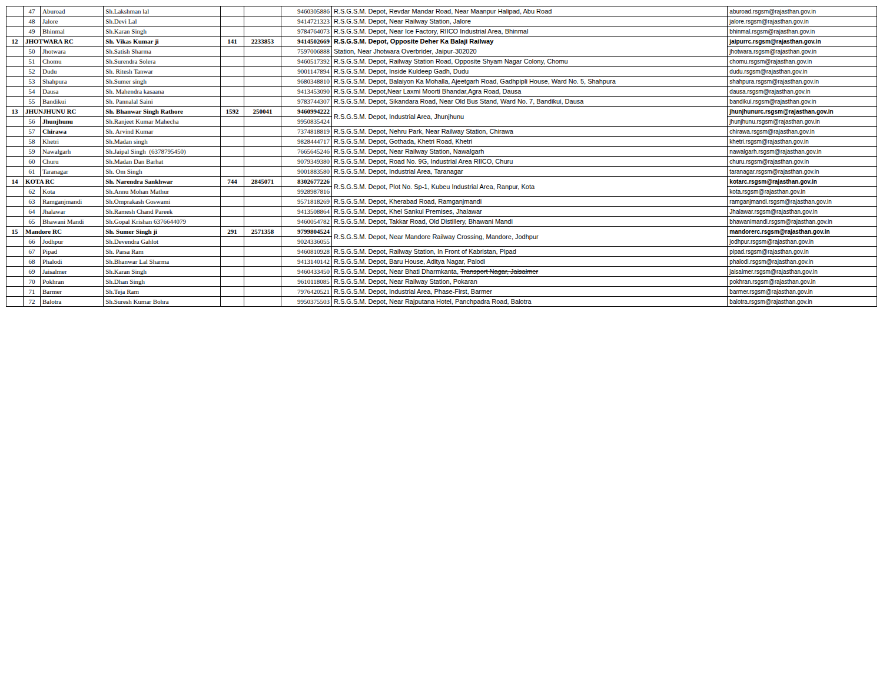| | 47 | Aburoad | Sh.Lakshman lal | | | 9460305886 | R.S.G.S.M. Depot, Revdar Mandar Road, Near Maanpur Halipad, Abu Road | aburoad.rsgsm@rajasthan.gov.in |
| | 48 | Jalore | Sh.Devi Lal | | | 9414721323 | R.S.G.S.M. Depot, Near Railway Station, Jalore | jalore.rsgsm@rajasthan.gov.in |
| | 49 | Bhinmal | Sh.Karan Singh | | | 9784764073 | R.S.G.S.M. Depot, Near Ice Factory, RIICO Industrial Area, Bhinmal | bhinmal.rsgsm@rajasthan.gov.in |
| 12 | JHOTWARA RC | Sh. Vikas Kumar ji | 141 | 2233853 | 9414502669 | R.S.G.S.M. Depot, Opposite Deher Ka Balaji Railway | jaipurrc.rsgsm@rajasthan.gov.in |
| | 50 | Jhotwara | Sh.Satish Sharma | | | 7597006888 | Station, Near Jhotwara Overbrider, Jaipur-302020 | jhotwara.rsgsm@rajasthan.gov.in |
| | 51 | Chomu | Sh.Surendra Solera | | | 9460517392 | R.S.G.S.M. Depot, Railway Station Road, Opposite Shyam Nagar Colony, Chomu | chomu.rsgsm@rajasthan.gov.in |
| | 52 | Dudu | Sh. Ritesh Tanwar | | | 9001147894 | R.S.G.S.M. Depot, Inside Kuldeep Gadh, Dudu | dudu.rsgsm@rajasthan.gov.in |
| | 53 | Shahpura | Sh.Sumer singh | | | 9680348810 | R.S.G.S.M. Depot, Balaiyon Ka Mohalla, Ajeetgarh Road, Gadhpipli House, Ward No. 5, Shahpura | shahpura.rsgsm@rajasthan.gov.in |
| | 54 | Dausa | Sh. Mahendra kasaana | | | 9413453090 | R.S.G.S.M. Depot,Near Laxmi Moorti Bhandar,Agra Road, Dausa | dausa.rsgsm@rajasthan.gov.in |
| | 55 | Bandikui | Sh. Pannalal Saini | | | 9783744307 | R.S.G.S.M. Depot, Sikandara Road, Near Old Bus Stand, Ward No. 7, Bandikui, Dausa | bandikui.rsgsm@rajasthan.gov.in |
| 13 | JHUNJHUNU RC | Sh. Bhanwar Singh Rathore | 1592 | 250041 | 9460994222 | R.S.G.S.M. Depot, Industrial Area, Jhunjhunu | jhunjhunurc.rsgsm@rajasthan.gov.in |
| | 56 | Jhunjhunu | Sh.Ranjeet Kumar Mahecha | | | 9950835424 | jhunjhunu.rsgsm@rajasthan.gov.in |
| | 57 | Chirawa | Sh. Arvind Kumar | | | 7374818819 | R.S.G.S.M. Depot, Nehru Park, Near Railway Station, Chirawa | chirawa.rsgsm@rajasthan.gov.in |
| | 58 | Khetri | Sh.Madan singh | | | 9828444717 | R.S.G.S.M. Depot, Gothada, Khetri Road, Khetri | khetri.rsgsm@rajasthan.gov.in |
| | 59 | Nawalgarh | Sh.Jaipal Singh (6378795450) | | | 7665645246 | R.S.G.S.M. Depot, Near Railway Station, Nawalgarh | nawalgarh.rsgsm@rajasthan.gov.in |
| | 60 | Churu | Sh.Madan Dan Barhat | | | 9079349380 | R.S.G.S.M. Depot, Road No. 9G, Industrial Area RIICO, Churu | churu.rsgsm@rajasthan.gov.in |
| | 61 | Taranagar | Sh. Om Singh | | | 9001883580 | R.S.G.S.M. Depot, Industrial Area, Taranagar | taranagar.rsgsm@rajasthan.gov.in |
| 14 | KOTA RC | Sh. Narendra Sankhwar | 744 | 2845071 | 8302677226 | R.S.G.S.M. Depot, Plot No. Sp-1, Kubeu Industrial Area, Ranpur, Kota | kotarc.rsgsm@rajasthan.gov.in |
| | 62 | Kota | Sh.Annu Mohan Mathur | | | 9928987816 | kota.rsgsm@rajasthan.gov.in |
| | 63 | Ramganjmandi | Sh.Omprakash Goswami | | | 9571818269 | R.S.G.S.M. Depot, Kherabad Road, Ramganjmandi | ramganjmandi.rsgsm@rajasthan.gov.in |
| | 64 | Jhalawar | Sh.Ramesh Chand Pareek | | | 9413508864 | R.S.G.S.M. Depot, Khel Sankul Premises, Jhalawar | Jhalawar.rsgsm@rajasthan.gov.in |
| | 65 | Bhawani Mandi | Sh.Gopal Krishan 6376644079 | | | 9460054782 | R.S.G.S.M. Depot, Takkar Road, Old Distillery, Bhawani Mandi | bhawanimandi.rsgsm@rajasthan.gov.in |
| 15 | Mandore RC | Sh. Sumer Singh ji | 291 | 2571358 | 9799804524 | R.S.G.S.M. Depot, Near Mandore Railway Crossing, Mandore, Jodhpur | mandorerc.rsgsm@rajasthan.gov.in |
| | 66 | Jodhpur | Sh.Devendra Gahlot | | | 9024336055 | jodhpur.rsgsm@rajasthan.gov.in |
| | 67 | Pipad | Sh. Parsa Ram | | | 9460810928 | R.S.G.S.M. Depot, Railway Station, In Front of Kabristan, Pipad | pipad.rsgsm@rajasthan.gov.in |
| | 68 | Phalodi | Sh.Bhanwar Lal Sharma | | | 9413140142 | R.S.G.S.M. Depot, Baru House, Aditya Nagar, Palodi | phalodi.rsgsm@rajasthan.gov.in |
| | 69 | Jaisalmer | Sh.Karan Singh | | | 9460433450 | R.S.G.S.M. Depot, Near Bhati Dharmkanta, Transport Nagar, Jaisalmer | jaisalmer.rsgsm@rajasthan.gov.in |
| | 70 | Pokhran | Sh.Dhan Singh | | | 9610118085 | R.S.G.S.M. Depot, Near Railway Station, Pokaran | pokhran.rsgsm@rajasthan.gov.in |
| | 71 | Barmer | Sh.Teja Ram | | | 7976420521 | R.S.G.S.M. Depot, Industrial Area, Phase-First, Barmer | barmer.rsgsm@rajasthan.gov.in |
| | 72 | Balotra | Sh.Suresh Kumar Bohra | | | 9950375503 | R.S.G.S.M. Depot, Near Rajputana Hotel, Panchpadra Road, Balotra | balotra.rsgsm@rajasthan.gov.in |